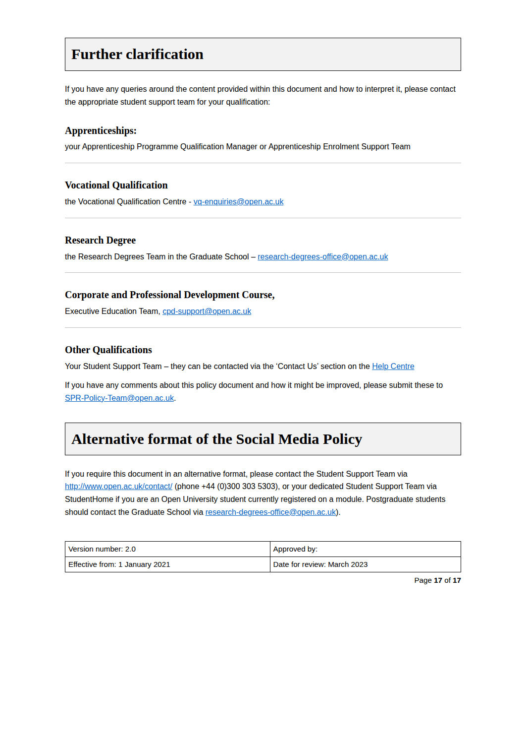Further clarification
If you have any queries around the content provided within this document and how to interpret it, please contact the appropriate student support team for your qualification:
Apprenticeships:
your Apprenticeship Programme Qualification Manager or Apprenticeship Enrolment Support Team
Vocational Qualification
the Vocational Qualification Centre - vq-enquiries@open.ac.uk
Research Degree
the Research Degrees Team in the Graduate School – research-degrees-office@open.ac.uk
Corporate and Professional Development Course,
Executive Education Team, cpd-support@open.ac.uk
Other Qualifications
Your Student Support Team – they can be contacted via the ‘Contact Us’ section on the Help Centre
If you have any comments about this policy document and how it might be improved, please submit these to SPR-Policy-Team@open.ac.uk.
Alternative format of the Social Media Policy
If you require this document in an alternative format, please contact the Student Support Team via http://www.open.ac.uk/contact/ (phone +44 (0)300 303 5303), or your dedicated Student Support Team via StudentHome if you are an Open University student currently registered on a module. Postgraduate students should contact the Graduate School via research-degrees-office@open.ac.uk).
| Version number: 2.0 | Approved by: |
| Effective from: 1 January 2021 | Date for review: March 2023 |
Page 17 of 17